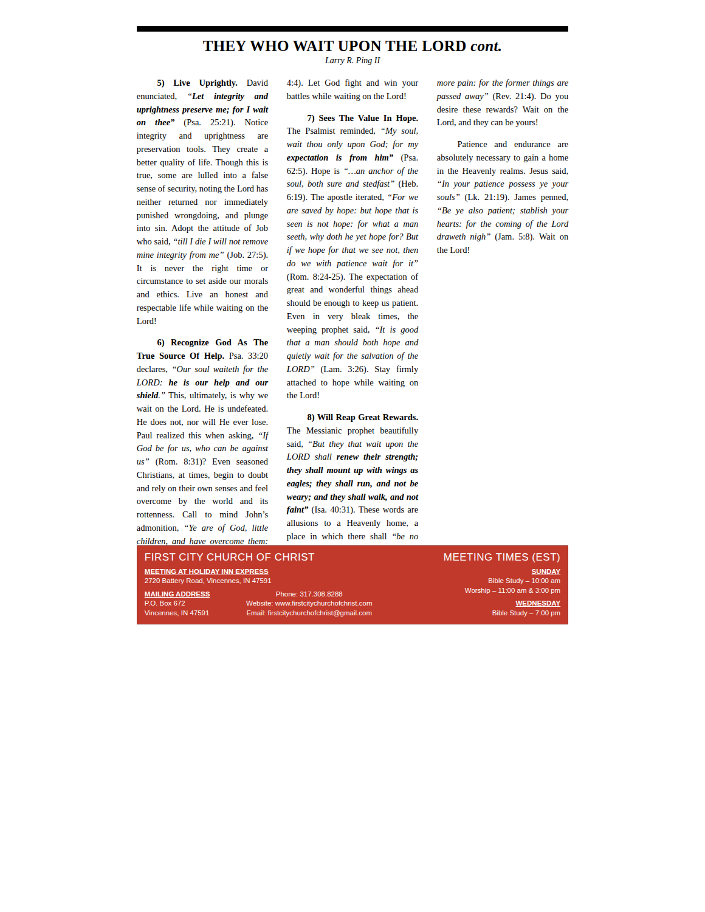THEY WHO WAIT UPON THE LORD cont.
Larry R. Ping II
5) Live Uprightly. David enunciated, “Let integrity and uprightness preserve me; for I wait on thee” (Psa. 25:21). Notice integrity and uprightness are preservation tools. They create a better quality of life. Though this is true, some are lulled into a false sense of security, noting the Lord has neither returned nor immediately punished wrongdoing, and plunge into sin. Adopt the attitude of Job who said, “till I die I will not remove mine integrity from me” (Job. 27:5). It is never the right time or circumstance to set aside our morals and ethics. Live an honest and respectable life while waiting on the Lord!
6) Recognize God As The True Source Of Help. Psa. 33:20 declares, “Our soul waiteth for the LORD: he is our help and our shield.” This, ultimately, is why we wait on the Lord. He is undefeated. He does not, nor will He ever lose. Paul realized this when asking, “If God be for us, who can be against us” (Rom. 8:31)? Even seasoned Christians, at times, begin to doubt and rely on their own senses and feel overcome by the world and its rottenness. Call to mind John’s admonition, “Ye are of God, little children, and have overcome them: because greater is he that is in you, than he that is in the world” (I Jn. 4:4). Let God fight and win your battles while waiting on the Lord!
7) Sees The Value In Hope. The Psalmist reminded, “My soul, wait thou only upon God; for my expectation is from him” (Psa. 62:5). Hope is “…an anchor of the soul, both sure and stedfast” (Heb. 6:19). The apostle iterated, “For we are saved by hope: but hope that is seen is not hope: for what a man seeth, why doth he yet hope for? But if we hope for that we see not, then do we with patience wait for it” (Rom. 8:24-25). The expectation of great and wonderful things ahead should be enough to keep us patient. Even in very bleak times, the weeping prophet said, “It is good that a man should both hope and quietly wait for the salvation of the LORD” (Lam. 3:26). Stay firmly attached to hope while waiting on the Lord!
8) Will Reap Great Rewards. The Messianic prophet beautifully said, “But they that wait upon the LORD shall renew their strength; they shall mount up with wings as eagles; they shall run, and not be weary; and they shall walk, and not faint” (Isa. 40:31). These words are allusions to a Heavenly home, a place in which there shall “be no more death, neither sorrow, nor crying, neither shall there be any more pain: for the former things are passed away” (Rev. 21:4). Do you desire these rewards? Wait on the Lord, and they can be yours!
Patience and endurance are absolutely necessary to gain a home in the Heavenly realms. Jesus said, “In your patience possess ye your souls” (Lk. 21:19). James penned, “Be ye also patient; stablish your hearts: for the coming of the Lord draweth nigh” (Jam. 5:8). Wait on the Lord!
FIRST CITY CHURCH OF CHRIST
MEETING AT HOLIDAY INN EXPRESS
2720 Battery Road, Vincennes, IN 47591
MAILING ADDRESS
P.O. Box 672
Vincennes, IN 47591
Phone: 317.308.8288
Website: www.firstcitychurchofchrist.com
Email: firstcitychurchofchrist@gmail.com
MEETING TIMES (EST)
SUNDAY
Bible Study – 10:00 am
Worship – 11:00 am & 3:00 pm
WEDNESDAY
Bible Study – 7:00 pm